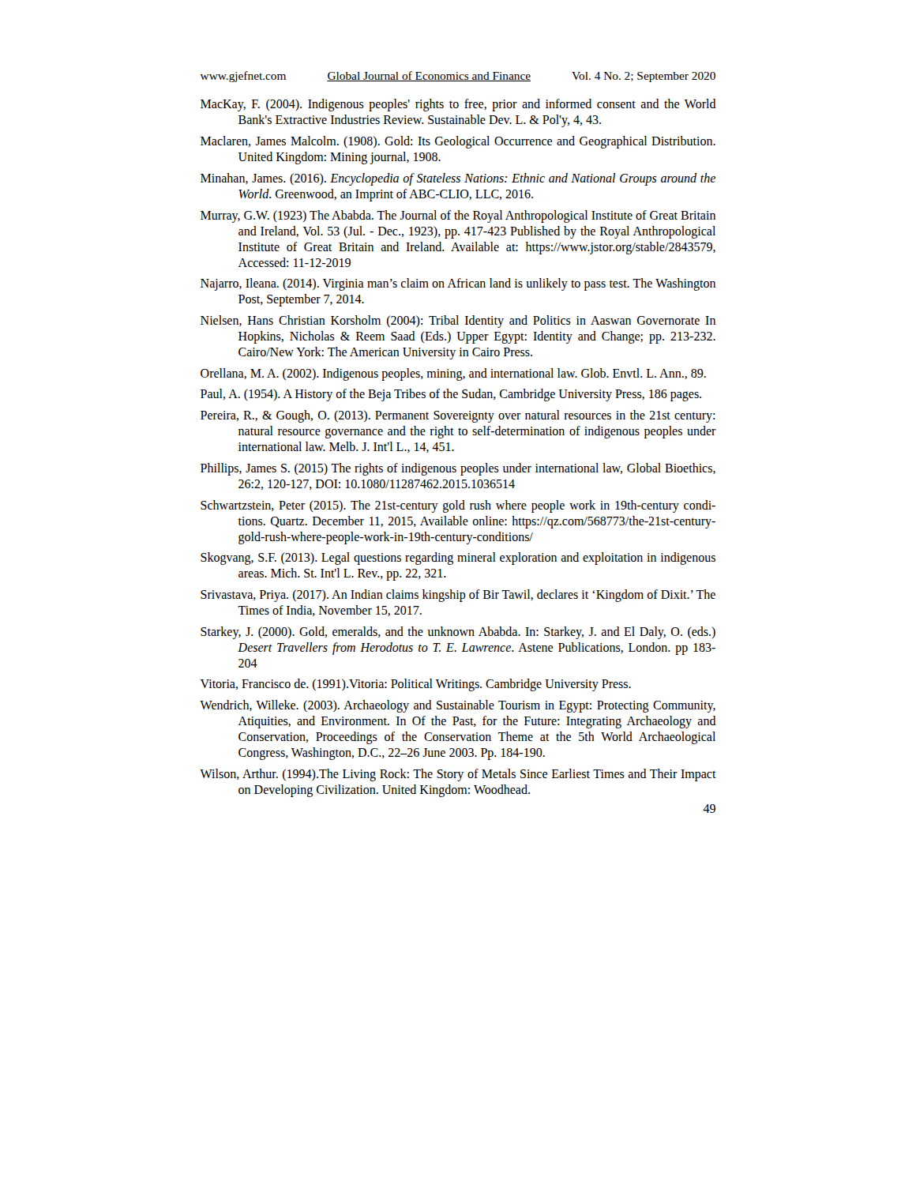www.gjefnet.com Global Journal of Economics and Finance Vol. 4 No. 2; September 2020
MacKay, F. (2004). Indigenous peoples' rights to free, prior and informed consent and the World Bank's Extractive Industries Review. Sustainable Dev. L. & Pol'y, 4, 43.
Maclaren, James Malcolm. (1908). Gold: Its Geological Occurrence and Geographical Distribution. United Kingdom: Mining journal, 1908.
Minahan, James. (2016). Encyclopedia of Stateless Nations: Ethnic and National Groups around the World. Greenwood, an Imprint of ABC-CLIO, LLC, 2016.
Murray, G.W. (1923) The Ababda. The Journal of the Royal Anthropological Institute of Great Britain and Ireland, Vol. 53 (Jul. - Dec., 1923), pp. 417-423 Published by the Royal Anthropological Institute of Great Britain and Ireland. Available at: https://www.jstor.org/stable/2843579, Accessed: 11-12-2019
Najarro, Ileana. (2014). Virginia man’s claim on African land is unlikely to pass test. The Washington Post, September 7, 2014.
Nielsen, Hans Christian Korsholm (2004): Tribal Identity and Politics in Aaswan Governorate In Hopkins, Nicholas & Reem Saad (Eds.) Upper Egypt: Identity and Change; pp. 213-232. Cairo/New York: The American University in Cairo Press.
Orellana, M. A. (2002). Indigenous peoples, mining, and international law. Glob. Envtl. L. Ann., 89.
Paul, A. (1954). A History of the Beja Tribes of the Sudan, Cambridge University Press, 186 pages.
Pereira, R., & Gough, O. (2013). Permanent Sovereignty over natural resources in the 21st century: natural resource governance and the right to self-determination of indigenous peoples under international law. Melb. J. Int'l L., 14, 451.
Phillips, James S. (2015) The rights of indigenous peoples under international law, Global Bioethics, 26:2, 120-127, DOI: 10.1080/11287462.2015.1036514
Schwartzstein, Peter (2015). The 21st-century gold rush where people work in 19th-century conditions. Quartz. December 11, 2015, Available online: https://qz.com/568773/the-21st-century-gold-rush-where-people-work-in-19th-century-conditions/
Skogvang, S.F. (2013). Legal questions regarding mineral exploration and exploitation in indigenous areas. Mich. St. Int'l L. Rev., pp. 22, 321.
Srivastava, Priya. (2017). An Indian claims kingship of Bir Tawil, declares it ‘Kingdom of Dixit.’ The Times of India, November 15, 2017.
Starkey, J. (2000). Gold, emeralds, and the unknown Ababda. In: Starkey, J. and El Daly, O. (eds.) Desert Travellers from Herodotus to T. E. Lawrence. Astene Publications, London. pp 183-204
Vitoria, Francisco de. (1991).Vitoria: Political Writings. Cambridge University Press.
Wendrich, Willeke. (2003). Archaeology and Sustainable Tourism in Egypt: Protecting Community, Atiquities, and Environment. In Of the Past, for the Future: Integrating Archaeology and Conservation, Proceedings of the Conservation Theme at the 5th World Archaeological Congress, Washington, D.C., 22–26 June 2003. Pp. 184-190.
Wilson, Arthur. (1994).The Living Rock: The Story of Metals Since Earliest Times and Their Impact on Developing Civilization. United Kingdom: Woodhead.
49